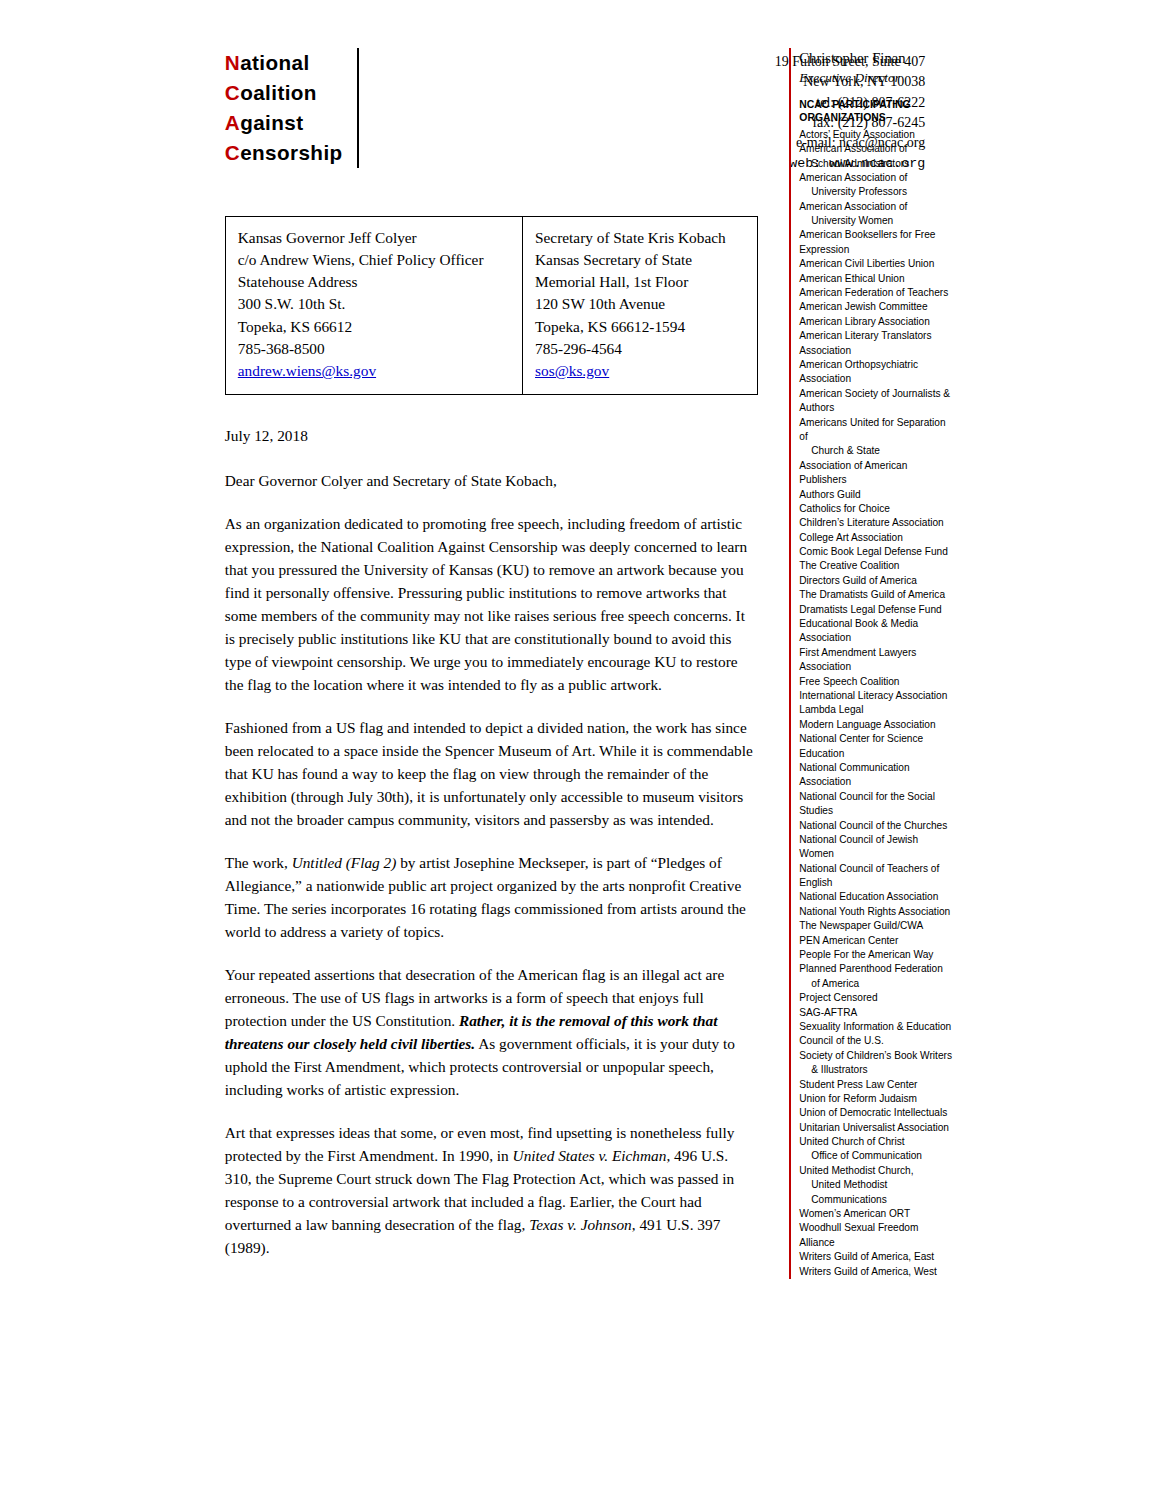Christopher Finan
Executive Director
NCAC PARTICIPATING
ORGANIZATIONS
Actors’ Equity Association
American Association of
School Administrators
American Association of
University Professors
American Association of
University Women
American Booksellers for Free
Expression
American Civil Liberties Union
American Ethical Union
American Federation of Teachers
American Jewish Committee
American Library Association
American Literary Translators
Association
American Orthopsychiatric Association
American Society of Journalists &
Authors
Americans United for Separation of
Church & State
Association of American Publishers
Authors Guild
Catholics for Choice
Children’s Literature Association
College Art Association
Comic Book Legal Defense Fund
The Creative Coalition
Directors Guild of America
The Dramatists Guild of America
Dramatists Legal Defense Fund
Educational Book & Media Association
First Amendment Lawyers Association
Free Speech Coalition
International Literacy Association
Lambda Legal
Modern Language Association
National Center for Science Education
National Communication Association
National Council for the Social Studies
National Council of the Churches
National Council of Jewish Women
National Council of Teachers of English
National Education Association
National Youth Rights Association
The Newspaper Guild/CWA
PEN American Center
People For the American Way
Planned Parenthood Federation
of America
Project Censored
SAG-AFTRA
Sexuality Information & Education
Council of the U.S.
Society of Children’s Book Writers
& Illustrators
Student Press Law Center
Union for Reform Judaism
Union of Democratic Intellectuals
Unitarian Universalist Association
United Church of Christ
Office of Communication
United Methodist Church,
United Methodist Communications
Women’s American ORT
Woodhull Sexual Freedom Alliance
Writers Guild of America, East
Writers Guild of America, West
National Coalition Against Censorship
19 Fulton Street, Suite 407
New York, NY 10038
tel: (212) 807-6222
fax: (212) 807-6245
e-mail: ncac@ncac.org
web: www.ncac.org
Kansas Governor Jeff Colyer
c/o Andrew Wiens, Chief Policy Officer
Statehouse Address
300 S.W. 10th St.
Topeka, KS 66612
785-368-8500
andrew.wiens@ks.gov
Secretary of State Kris Kobach
Kansas Secretary of State
Memorial Hall, 1st Floor
120 SW 10th Avenue
Topeka, KS 66612-1594
785-296-4564
sos@ks.gov
July 12, 2018
Dear Governor Colyer and Secretary of State Kobach,
As an organization dedicated to promoting free speech, including freedom of artistic expression, the National Coalition Against Censorship was deeply concerned to learn that you pressured the University of Kansas (KU) to remove an artwork because you find it personally offensive. Pressuring public institutions to remove artworks that some members of the community may not like raises serious free speech concerns. It is precisely public institutions like KU that are constitutionally bound to avoid this type of viewpoint censorship. We urge you to immediately encourage KU to restore the flag to the location where it was intended to fly as a public artwork.
Fashioned from a US flag and intended to depict a divided nation, the work has since been relocated to a space inside the Spencer Museum of Art. While it is commendable that KU has found a way to keep the flag on view through the remainder of the exhibition (through July 30th), it is unfortunately only accessible to museum visitors and not the broader campus community, visitors and passersby as was intended.
The work, Untitled (Flag 2) by artist Josephine Meckseper, is part of “Pledges of Allegiance,” a nationwide public art project organized by the arts nonprofit Creative Time. The series incorporates 16 rotating flags commissioned from artists around the world to address a variety of topics.
Your repeated assertions that desecration of the American flag is an illegal act are erroneous. The use of US flags in artworks is a form of speech that enjoys full protection under the US Constitution. Rather, it is the removal of this work that threatens our closely held civil liberties. As government officials, it is your duty to uphold the First Amendment, which protects controversial or unpopular speech, including works of artistic expression.
Art that expresses ideas that some, or even most, find upsetting is nonetheless fully protected by the First Amendment. In 1990, in United States v. Eichman, 496 U.S. 310, the Supreme Court struck down The Flag Protection Act, which was passed in response to a controversial artwork that included a flag. Earlier, the Court had overturned a law banning desecration of the flag, Texas v. Johnson, 491 U.S. 397 (1989).